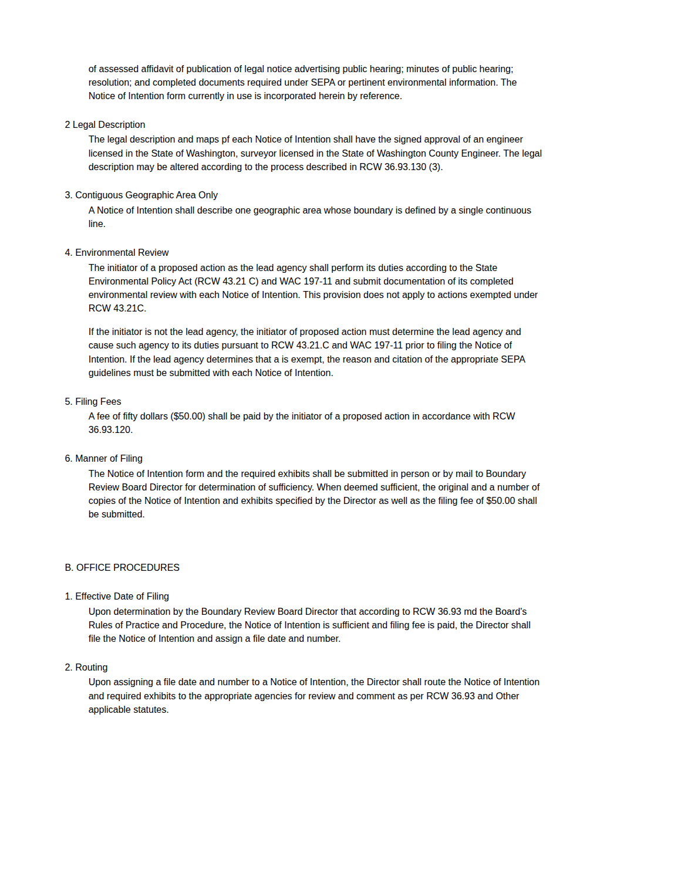of assessed affidavit of publication of legal notice advertising public hearing; minutes of public hearing; resolution; and completed documents required under SEPA or pertinent environmental information. The Notice of Intention form currently in use is incorporated herein by reference.
2 Legal Description
The legal description and maps pf each Notice of Intention shall have the signed approval of an engineer licensed in the State of Washington, surveyor licensed in the State of Washington County Engineer. The legal description may be altered according to the process described in RCW 36.93.130 (3).
3. Contiguous Geographic Area Only
A Notice of Intention shall describe one geographic area whose boundary is defined by a single continuous line.
4. Environmental Review
The initiator of a proposed action as the lead agency shall perform its duties according to the State Environmental Policy Act (RCW 43.21 C) and WAC 197-11 and submit documentation of its completed environmental review with each Notice of Intention. This provision does not apply to actions exempted under RCW 43.21C.
If the initiator is not the lead agency, the initiator of proposed action must determine the lead agency and cause such agency to its duties pursuant to RCW 43.21.C and WAC 197-11 prior to filing the Notice of Intention. If the lead agency determines that a is exempt, the reason and citation of the appropriate SEPA guidelines must be submitted with each Notice of Intention.
5. Filing Fees
A fee of fifty dollars ($50.00) shall be paid by the initiator of a proposed action in accordance with RCW 36.93.120.
6. Manner of Filing
The Notice of Intention form and the required exhibits shall be submitted in person or by mail to Boundary Review Board Director for determination of sufficiency. When deemed sufficient, the original and a number of copies of the Notice of Intention and exhibits specified by the Director as well as the filing fee of $50.00 shall be submitted.
B. OFFICE PROCEDURES
1. Effective Date of Filing
Upon determination by the Boundary Review Board Director that according to RCW 36.93 md the Board's Rules of Practice and Procedure, the Notice of Intention is sufficient and filing fee is paid, the Director shall file the Notice of Intention and assign a file date and number.
2. Routing
Upon assigning a file date and number to a Notice of Intention, the Director shall route the Notice of Intention and required exhibits to the appropriate agencies for review and comment as per RCW 36.93 and Other applicable statutes.